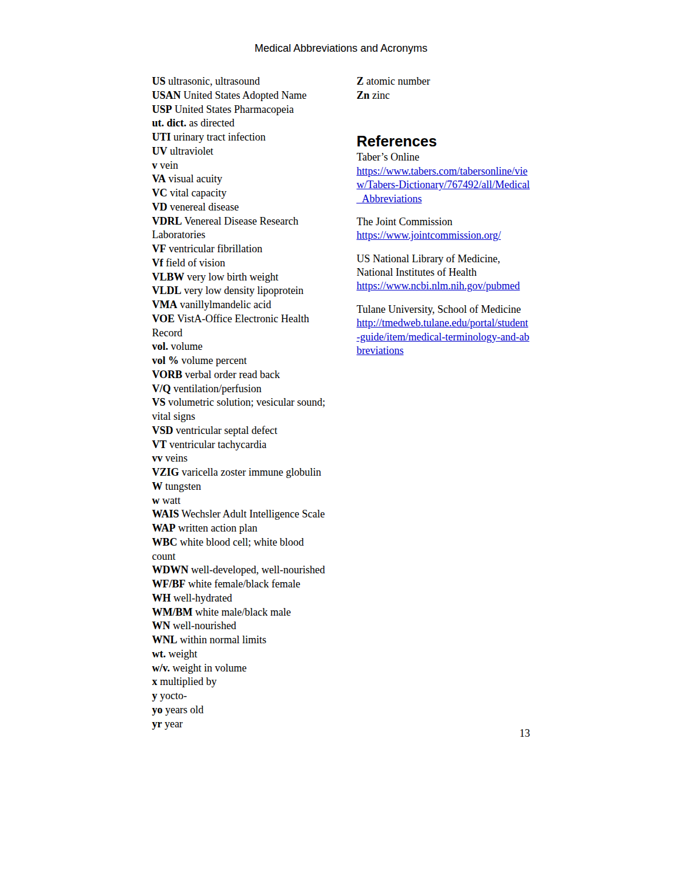Medical Abbreviations and Acronyms
US ultrasonic, ultrasound
USAN United States Adopted Name
USP United States Pharmacopeia
ut. dict. as directed
UTI urinary tract infection
UV ultraviolet
v vein
VA visual acuity
VC vital capacity
VD venereal disease
VDRL Venereal Disease Research Laboratories
VF ventricular fibrillation
Vf field of vision
VLBW very low birth weight
VLDL very low density lipoprotein
VMA vanillylmandelic acid
VOE VistA-Office Electronic Health Record
vol. volume
vol % volume percent
VORB verbal order read back
V/Q ventilation/perfusion
VS volumetric solution; vesicular sound; vital signs
VSD ventricular septal defect
VT ventricular tachycardia
vv veins
VZIG varicella zoster immune globulin
W tungsten
w watt
WAIS Wechsler Adult Intelligence Scale
WAP written action plan
WBC white blood cell; white blood count
WDWN well-developed, well-nourished
WF/BF white female/black female
WH well-hydrated
WM/BM white male/black male
WN well-nourished
WNL within normal limits
wt. weight
w/v. weight in volume
x multiplied by
y yocto-
yo years old
yr year
Z atomic number
Zn zinc
References
Taber’s Online
https://www.tabers.com/tabersonline/view/Tabers-Dictionary/767492/all/Medical_Abbreviations
The Joint Commission
https://www.jointcommission.org/
US National Library of Medicine, National Institutes of Health
https://www.ncbi.nlm.nih.gov/pubmed
Tulane University, School of Medicine
http://tmedweb.tulane.edu/portal/student-guide/item/medical-terminology-and-abbreviations
13